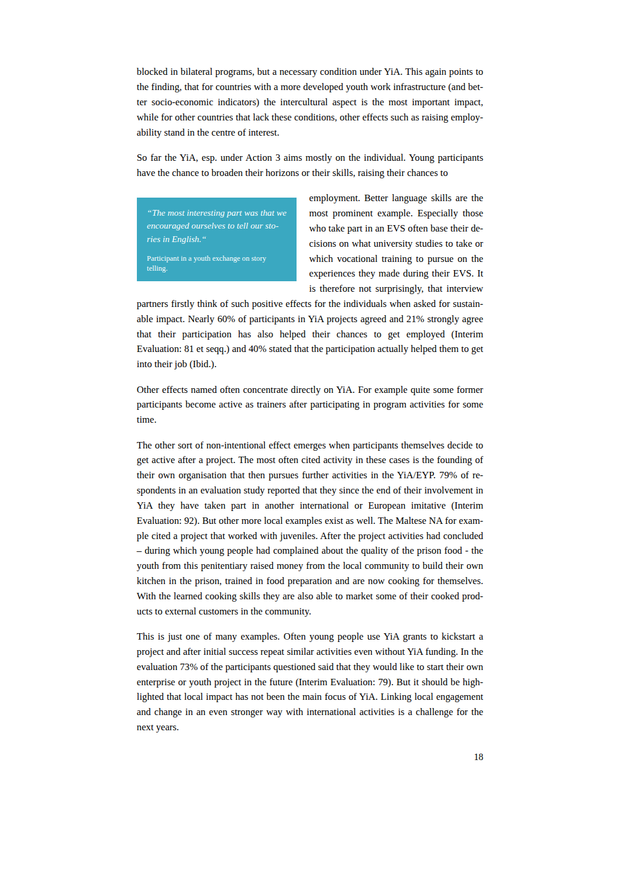blocked in bilateral programs, but a necessary condition under YiA. This again points to the finding, that for countries with a more developed youth work infrastructure (and better socio-economic indicators) the intercultural aspect is the most important impact, while for other countries that lack these conditions, other effects such as raising employability stand in the centre of interest.
So far the YiA, esp. under Action 3 aims mostly on the individual. Young participants have the chance to broaden their horizons or their skills, raising their chances to
“The most interesting part was that we encouraged ourselves to tell our stories in English.“
Participant in a youth exchange on story telling.
employment. Better language skills are the most prominent example. Especially those who take part in an EVS often base their decisions on what university studies to take or which vocational training to pursue on the experiences they made during their EVS. It is therefore not surprisingly, that interview partners firstly think of such positive effects for the individuals when asked for sustainable impact. Nearly 60% of participants in YiA projects agreed and 21% strongly agree that their participation has also helped their chances to get employed (Interim Evaluation: 81 et seqq.) and 40% stated that the participation actually helped them to get into their job (Ibid.).
Other effects named often concentrate directly on YiA. For example quite some former participants become active as trainers after participating in program activities for some time.
The other sort of non-intentional effect emerges when participants themselves decide to get active after a project. The most often cited activity in these cases is the founding of their own organisation that then pursues further activities in the YiA/EYP. 79% of respondents in an evaluation study reported that they since the end of their involvement in YiA they have taken part in another international or European imitative (Interim Evaluation: 92). But other more local examples exist as well. The Maltese NA for example cited a project that worked with juveniles. After the project activities had concluded – during which young people had complained about the quality of the prison food - the youth from this penitentiary raised money from the local community to build their own kitchen in the prison, trained in food preparation and are now cooking for themselves. With the learned cooking skills they are also able to market some of their cooked products to external customers in the community.
This is just one of many examples. Often young people use YiA grants to kickstart a project and after initial success repeat similar activities even without YiA funding. In the evaluation 73% of the participants questioned said that they would like to start their own enterprise or youth project in the future (Interim Evaluation: 79). But it should be highlighted that local impact has not been the main focus of YiA. Linking local engagement and change in an even stronger way with international activities is a challenge for the next years.
18